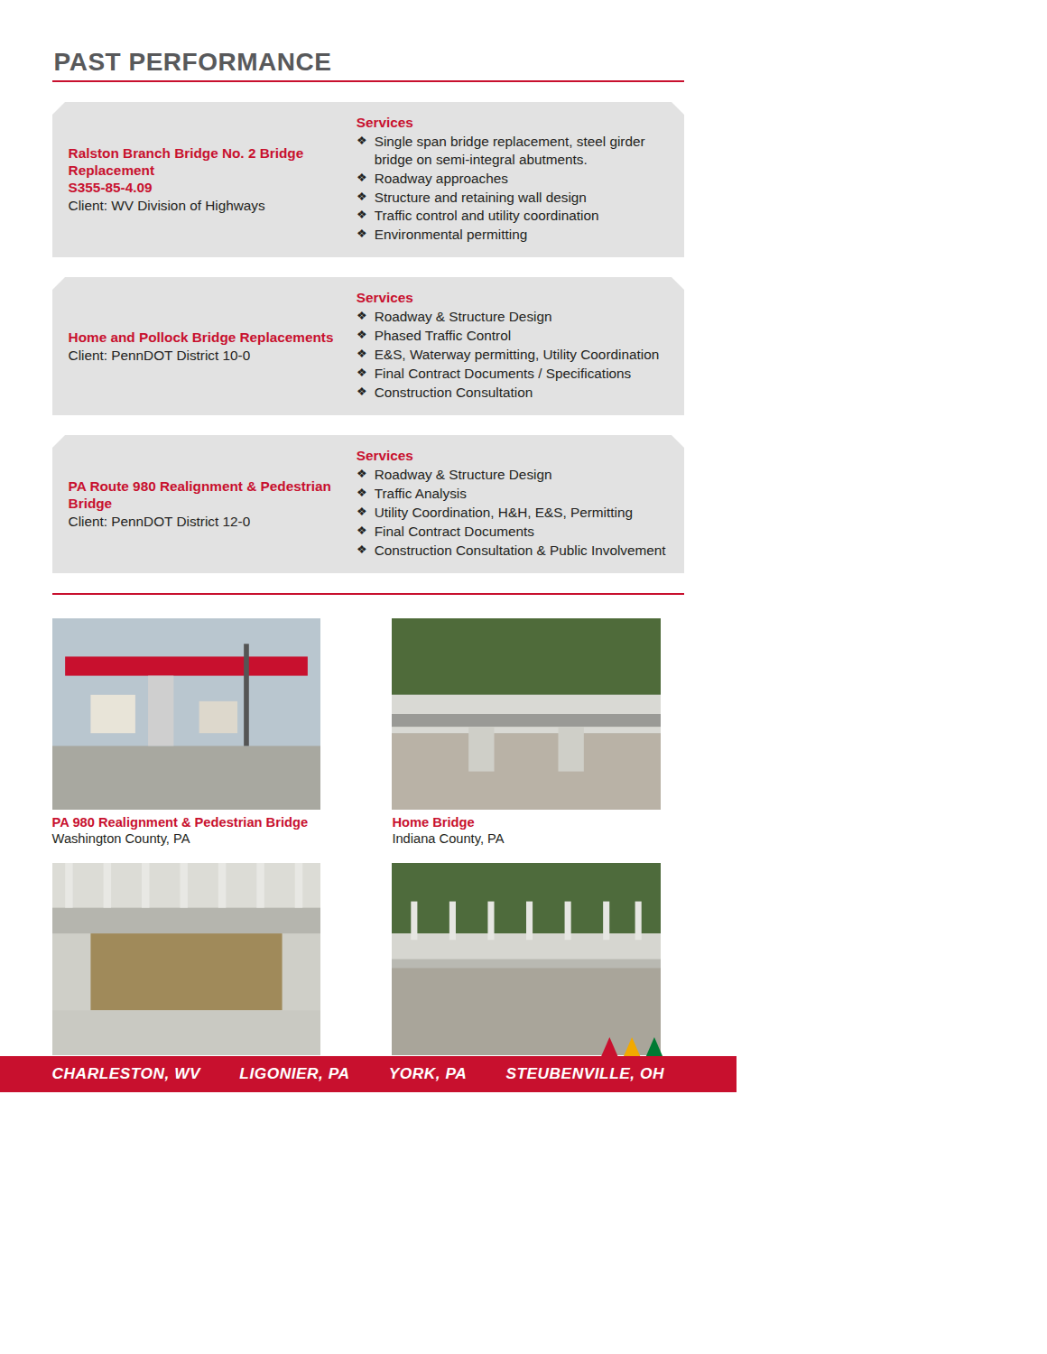PAST PERFORMANCE
Ralston Branch Bridge No. 2 Bridge Replacement
S355-85-4.09
Client: WV Division of Highways
Services
Single span bridge replacement, steel girder bridge on semi-integral abutments.
Roadway approaches
Structure and retaining wall design
Traffic control and utility coordination
Environmental permitting
Home and Pollock Bridge Replacements
Client: PennDOT District 10-0
Services
Roadway & Structure Design
Phased Traffic Control
E&S, Waterway permitting, Utility Coordination
Final Contract Documents / Specifications
Construction Consultation
PA Route 980 Realignment & Pedestrian Bridge
Client: PennDOT District 12-0
Services
Roadway & Structure Design
Traffic Analysis
Utility Coordination, H&H, E&S, Permitting
Final Contract Documents
Construction Consultation & Public Involvement
PA 980 Realignment & Pedestrian Bridge
Washington County, PA
Home Bridge
Indiana County, PA
Pollock Bridge
Indiana County, PA
Ralston Branch Bridge
Wyoming County, WV
CHARLESTON, WV LIGONIER, PA YORK, PA STEUBENVILLE, OH